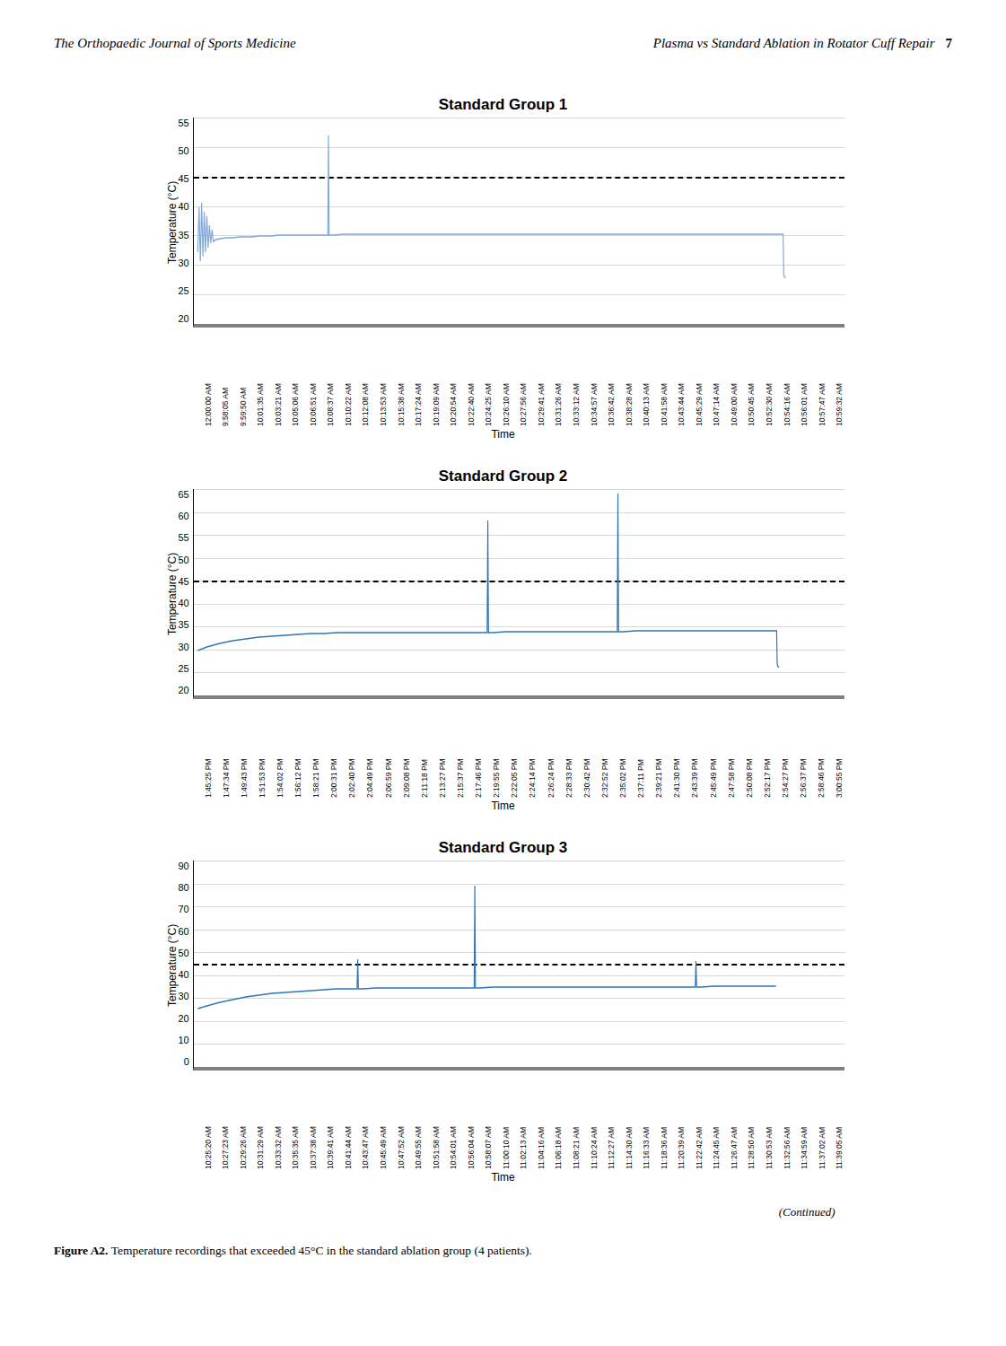The Orthopaedic Journal of Sports Medicine
Plasma vs Standard Ablation in Rotator Cuff Repair
7
Standard Group 1
Temperature (°C)
5550454035302520
12:00:00 AM 9:58:05 AM 9:59:50 AM 10:01:35 AM 10:03:21 AM 10:05:06 AM 10:06:51 AM 10:08:37 AM 10:10:22 AM 10:12:08 AM 10:13:53 AM 10:15:38 AM 10:17:24 AM 10:19:09 AM 10:20:54 AM 10:22:40 AM 10:24:25 AM 10:26:10 AM 10:27:56 AM 10:29:41 AM 10:31:26 AM 10:33:12 AM 10:34:57 AM 10:36:42 AM 10:38:28 AM 10:40:13 AM 10:41:58 AM 10:43:44 AM 10:45:29 AM 10:47:14 AM 10:49:00 AM 10:50:45 AM 10:52:30 AM 10:54:16 AM 10:56:01 AM 10:57:47 AM 10:59:32 AM
Time
Standard Group 2
Temperature (°C)
65605550454035302520
1:45:25 PM 1:47:34 PM 1:49:43 PM 1:51:53 PM 1:54:02 PM 1:56:12 PM 1:58:21 PM 2:00:31 PM 2:02:40 PM 2:04:49 PM 2:06:59 PM 2:09:08 PM 2:11:18 PM 2:13:27 PM 2:15:37 PM 2:17:46 PM 2:19:55 PM 2:22:05 PM 2:24:14 PM 2:26:24 PM 2:28:33 PM 2:30:42 PM 2:32:52 PM 2:35:02 PM 2:37:11 PM 2:39:21 PM 2:41:30 PM 2:43:39 PM 2:45:49 PM 2:47:58 PM 2:50:08 PM 2:52:17 PM 2:54:27 PM 2:56:37 PM 2:58:46 PM 3:00:55 PM
Time
Standard Group 3
Temperature (°C)
9080706050403020100
10:25:20 AM 10:27:23 AM 10:29:26 AM 10:31:29 AM 10:33:32 AM 10:35:35 AM 10:37:38 AM 10:39:41 AM 10:41:44 AM 10:43:47 AM 10:45:49 AM 10:47:52 AM 10:49:55 AM 10:51:58 AM 10:54:01 AM 10:56:04 AM 10:58:07 AM 11:00:10 AM 11:02:13 AM 11:04:16 AM 11:06:18 AM 11:08:21 AM 11:10:24 AM 11:12:27 AM 11:14:30 AM 11:16:33 AM 11:18:36 AM 11:20:39 AM 11:22:42 AM 11:24:45 AM 11:26:47 AM 11:28:50 AM 11:30:53 AM 11:32:56 AM 11:34:59 AM 11:37:02 AM 11:39:05 AM
Time
(Continued)
Figure A2. Temperature recordings that exceeded 45°C in the standard ablation group (4 patients).